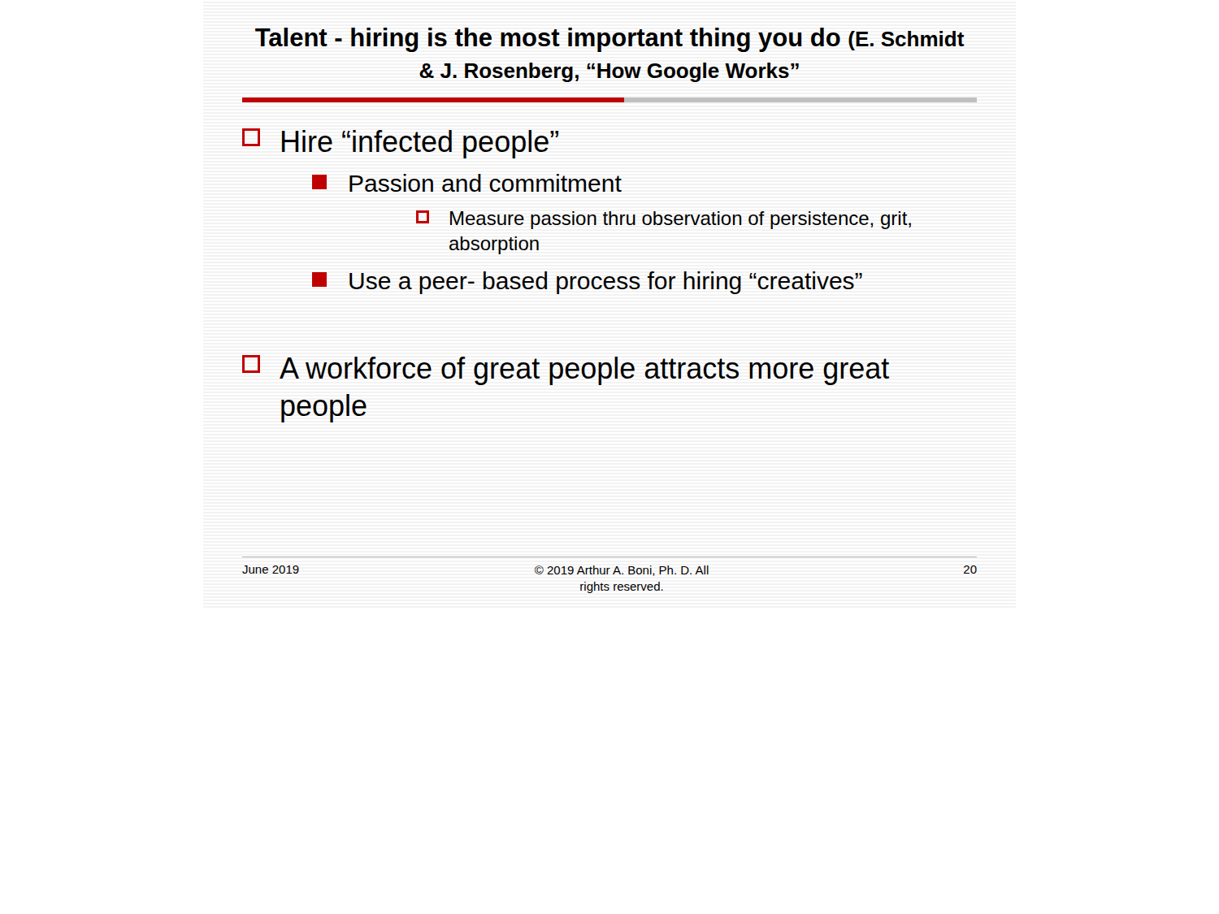Talent - hiring is the most important thing you do (E. Schmidt & J. Rosenberg, “How Google Works”
Hire “infected people”
Passion and commitment
Measure passion thru observation of persistence, grit, absorption
Use a peer- based process for hiring “creatives”
A workforce of great people attracts more great people
June 2019
© 2019 Arthur A. Boni, Ph. D. All
rights reserved.
20